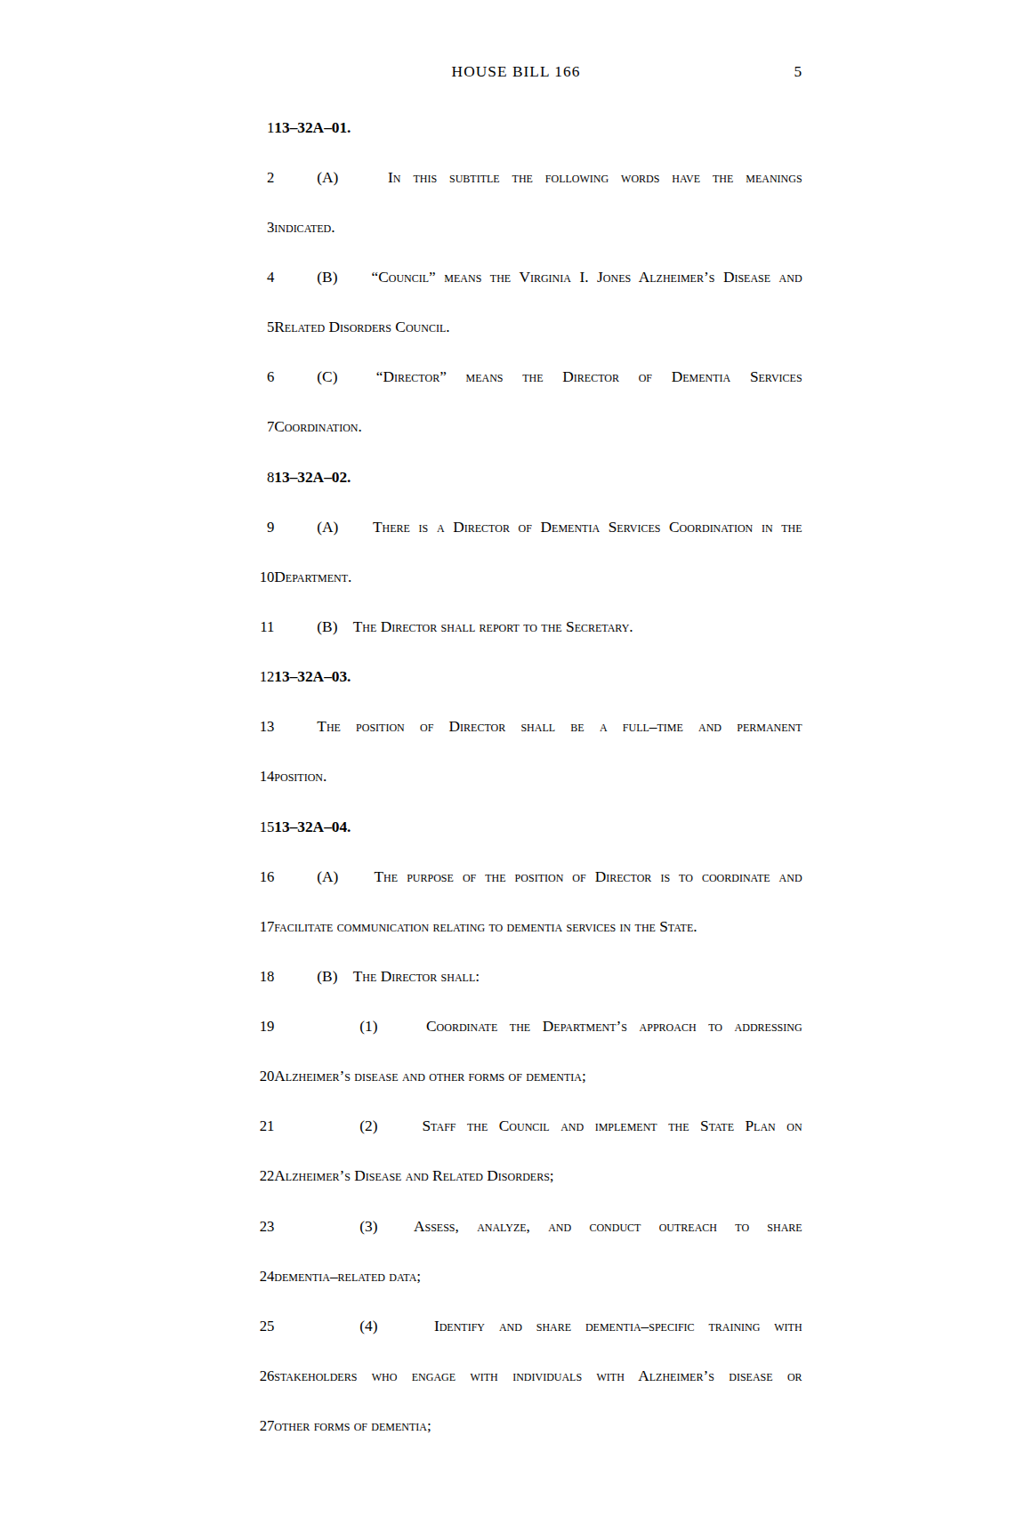House Bill 166 5
| 1 | 13–32A–01. |
| 2 | (A) In this subtitle the following words have the meanings |
| 3 | indicated. |
| 4 | (B) “Council” means the Virginia I. Jones Alzheimer’s Disease and |
| 5 | Related Disorders Council. |
| 6 | (C) “Director” means the Director of Dementia Services |
| 7 | Coordination. |
| 8 | 13–32A–02. |
| 9 | (A) There is a Director of Dementia Services Coordination in the |
| 10 | Department. |
| 11 | (B) The Director shall report to the Secretary. |
| 12 | 13–32A–03. |
| 13 | The position of Director shall be a full–time and permanent |
| 14 | position. |
| 15 | 13–32A–04. |
| 16 | (A) The purpose of the position of Director is to coordinate and |
| 17 | facilitate communication relating to dementia services in the State. |
| 18 | (B) The Director shall: |
| 19 | (1) Coordinate the Department’s approach to addressing |
| 20 | Alzheimer’s disease and other forms of dementia; |
| 21 | (2) Staff the Council and implement the State Plan on |
| 22 | Alzheimer’s Disease and Related Disorders; |
| 23 | (3) Assess, analyze, and conduct outreach to share |
| 24 | dementia–related data; |
| 25 | (4) Identify and share dementia–specific training with |
| 26 | stakeholders who engage with individuals with Alzheimer’s disease or |
| 27 | other forms of dementia; |